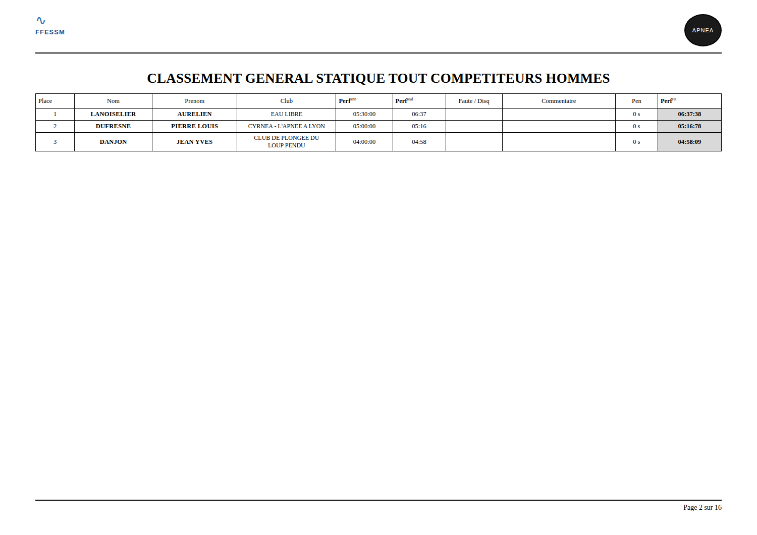∿
FFESSM
APNEA
CLASSEMENT GENERAL STATIQUE TOUT COMPETITEURS HOMMES
| Place | Nom | Prenom | Club | Perf ann | Perf real | Faute / Disq | Commentaire | Pen | Perf ret |
| --- | --- | --- | --- | --- | --- | --- | --- | --- | --- |
| 1 | LANOISELIER | AURELIEN | EAU LIBRE | 05:30:00 | 06:37 | | | 0 s | 06:37:38 |
| 2 | DUFRESNE | PIERRE LOUIS | CYRNEA - L'APNEE A LYON | 05:00:00 | 05:16 | | | 0 s | 05:16:78 |
| 3 | DANJON | JEAN YVES | CLUB DE PLONGEE DU LOUP PENDU | 04:00:00 | 04:58 | | | 0 s | 04:58:09 |
Page 2 sur 16